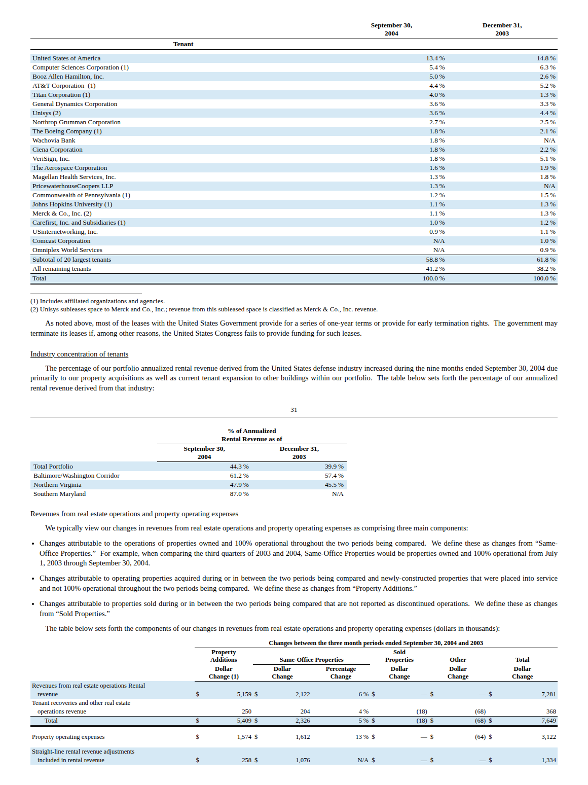| | September 30, 2004 | December 31, 2003 |
| --- | --- | --- |
| Tenant | | |
| United States of America | 13.4 % | 14.8 % |
| Computer Sciences Corporation (1) | 5.4 % | 6.3 % |
| Booz Allen Hamilton, Inc. | 5.0 % | 2.6 % |
| AT&T Corporation (1) | 4.4 % | 5.2 % |
| Titan Corporation (1) | 4.0 % | 1.3 % |
| General Dynamics Corporation | 3.6 % | 3.3 % |
| Unisys (2) | 3.6 % | 4.4 % |
| Northrop Grumman Corporation | 2.7 % | 2.5 % |
| The Boeing Company (1) | 1.8 % | 2.1 % |
| Wachovia Bank | 1.8 % | N/A |
| Ciena Corporation | 1.8 % | 2.2 % |
| VeriSign, Inc. | 1.8 % | 5.1 % |
| The Aerospace Corporation | 1.6 % | 1.9 % |
| Magellan Health Services, Inc. | 1.3 % | 1.8 % |
| PricewaterhouseCoopers LLP | 1.3 % | N/A |
| Commonwealth of Pennsylvania (1) | 1.2 % | 1.5 % |
| Johns Hopkins University (1) | 1.1 % | 1.3 % |
| Merck & Co., Inc. (2) | 1.1 % | 1.3 % |
| Carefirst, Inc. and Subsidiaries (1) | 1.0 % | 1.2 % |
| USinternetworking, Inc. | 0.9 % | 1.1 % |
| Comcast Corporation | N/A | 1.0 % |
| Omniplex World Services | N/A | 0.9 % |
| Subtotal of 20 largest tenants | 58.8 % | 61.8 % |
| All remaining tenants | 41.2 % | 38.2 % |
| Total | 100.0 % | 100.0 % |
(1) Includes affiliated organizations and agencies.
(2) Unisys subleases space to Merck and Co., Inc.; revenue from this subleased space is classified as Merck & Co., Inc. revenue.
As noted above, most of the leases with the United States Government provide for a series of one-year terms or provide for early termination rights. The government may terminate its leases if, among other reasons, the United States Congress fails to provide funding for such leases.
Industry concentration of tenants
The percentage of our portfolio annualized rental revenue derived from the United States defense industry increased during the nine months ended September 30, 2004 due primarily to our property acquisitions as well as current tenant expansion to other buildings within our portfolio. The table below sets forth the percentage of our annualized rental revenue derived from that industry:
31
| | % of Annualized Rental Revenue as of |
| --- | --- |
| | September 30, 2004 | December 31, 2003 |
| Total Portfolio | 44.3 % | 39.9 % |
| Baltimore/Washington Corridor | 61.2 % | 57.4 % |
| Northern Virginia | 47.9 % | 45.5 % |
| Southern Maryland | 87.0 % | N/A |
Revenues from real estate operations and property operating expenses
We typically view our changes in revenues from real estate operations and property operating expenses as comprising three main components:
Changes attributable to the operations of properties owned and 100% operational throughout the two periods being compared. We define these as changes from “Same-Office Properties.” For example, when comparing the third quarters of 2003 and 2004, Same-Office Properties would be properties owned and 100% operational from July 1, 2003 through September 30, 2004.
Changes attributable to operating properties acquired during or in between the two periods being compared and newly-constructed properties that were placed into service and not 100% operational throughout the two periods being compared. We define these as changes from “Property Additions.”
Changes attributable to properties sold during or in between the two periods being compared that are not reported as discontinued operations. We define these as changes from “Sold Properties.”
The table below sets forth the components of our changes in revenues from real estate operations and property operating expenses (dollars in thousands):
| | Changes between the three month periods ended September 30, 2004 and 2003 |
| --- | --- |
| | Property Additions | Same-Office Properties | Sold Properties | Other | Total |
| | Dollar Change (1) | Dollar Change | Percentage Change | Dollar Change | Dollar Change | Dollar Change |
| Revenues from real estate operations Rental | |
| revenue | $ | 5,159 | $ | 2,122 | 6 % | $ | — | $ | — | $ | 7,281 |
| Tenant recoveries and other real estate | |
| operations revenue | | 250 | | 204 | 4 % | | (18) | | (68) | | 368 |
| Total | $ | 5,409 | $ | 2,326 | 5 % | $ | (18) | $ | (68) | $ | 7,649 |
| Property operating expenses | $ | 1,574 | $ | 1,612 | 13 % | $ | — | $ | (64) | $ | 3,122 |
| Straight-line rental revenue adjustments | |
| included in rental revenue | $ | 258 | $ | 1,076 | N/A | $ | — | $ | — | $ | 1,334 |